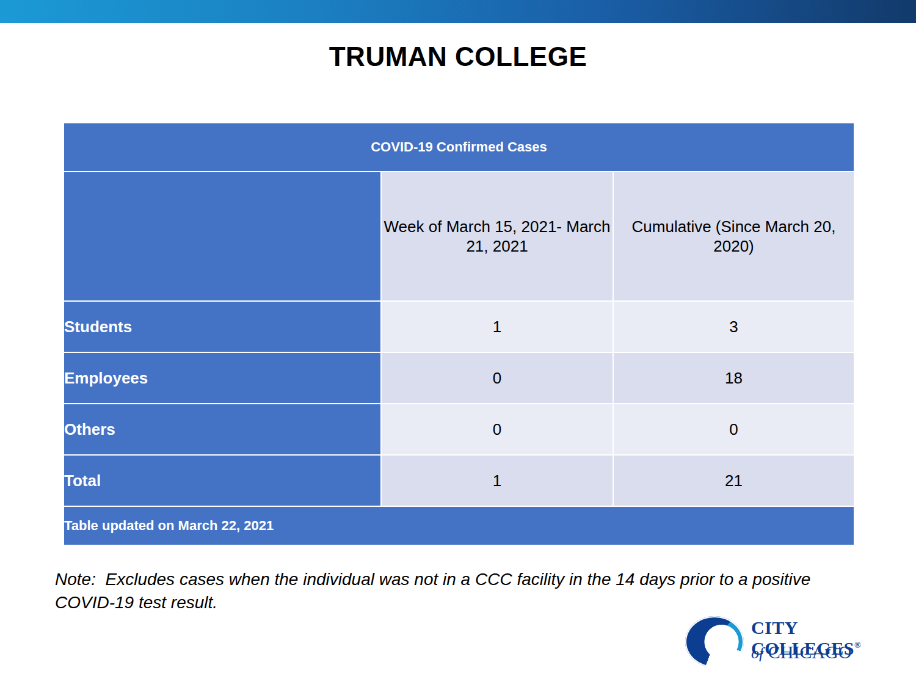TRUMAN COLLEGE
| COVID-19 Confirmed Cases |
| | Week of March 15, 2021- March 21, 2021 | Cumulative (Since March 20, 2020) |
| Students | 1 | 3 |
| Employees | 0 | 18 |
| Others | 0 | 0 |
| Total | 1 | 21 |
| Table updated on March 22, 2021 |
Note: Excludes cases when the individual was not in a CCC facility in the 14 days prior to a positive COVID-19 test result.
CITY COLLEGES®
of CHICAGO